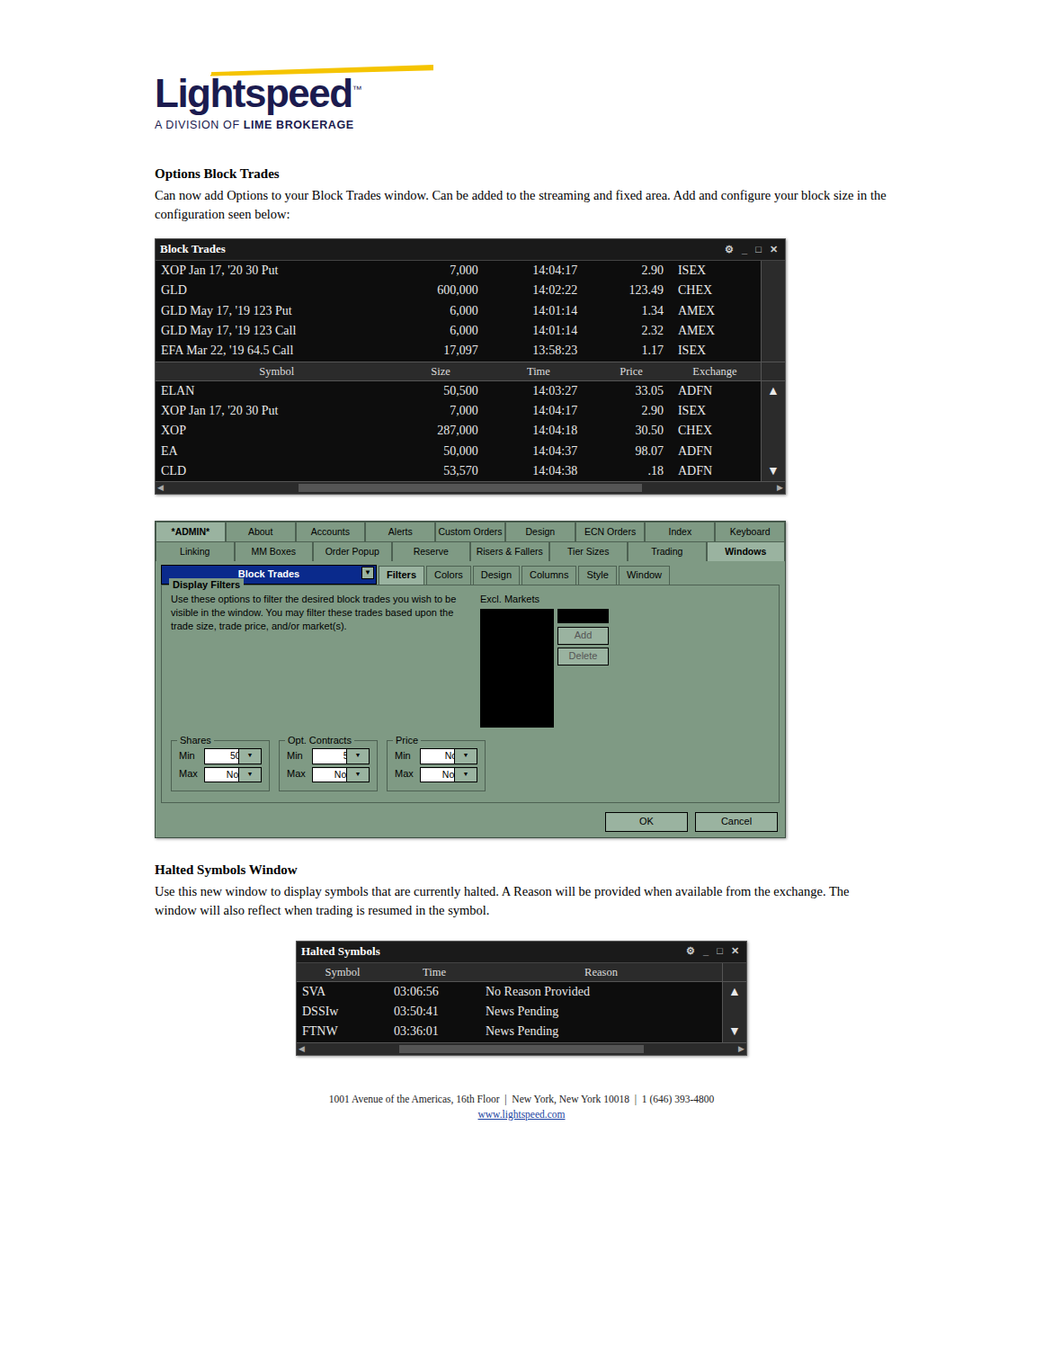Lightspeed™
A DIVISION OF LIME BROKERAGE
Options Block Trades
Can now add Options to your Block Trades window. Can be added to the streaming and fixed area. Add and configure your block size in the configuration seen below:
Block Trades ⚙ _ □ ✕
| XOP Jan 17, '20 30 Put | 7,000 | 14:04:17 | 2.90 | ISEX | |
| GLD | 600,000 | 14:02:22 | 123.49 | CHEX | |
| GLD May 17, '19 123 Put | 6,000 | 14:01:14 | 1.34 | AMEX | |
| GLD May 17, '19 123 Call | 6,000 | 14:01:14 | 2.32 | AMEX | |
| EFA Mar 22, '19 64.5 Call | 17,097 | 13:58:23 | 1.17 | ISEX | |
| Symbol | Size | Time | Price | Exchange | |
| ELAN | 50,500 | 14:03:27 | 33.05 | ADFN | ▲ |
| XOP Jan 17, '20 30 Put | 7,000 | 14:04:17 | 2.90 | ISEX | |
| XOP | 287,000 | 14:04:18 | 30.50 | CHEX | |
| EA | 50,000 | 14:04:37 | 98.07 | ADFN | |
| CLD | 53,570 | 14:04:38 | .18 | ADFN | ▼ |
◀ ▶
*ADMIN*
About
Accounts
Alerts
Custom Orders
Design
ECN Orders
Index
Keyboard
Linking
MM Boxes
Order Popup
Reserve
Risers & Fallers
Tier Sizes
Trading
Windows
Block Trades▼
Filters
Colors
Design
Columns
Style
Window
Display Filters
Use these options to filter the desired block trades you wish to be visible in the window. You may filter these trades based upon the trade size, trade price, and/or market(s).
Excl. Markets
Add
Delete
Shares
Min
50,000▼
Max
No max▼
Opt. Contracts
Min
5,000▼
Max
No max▼
Price
Min
No min▼
Max
No max▼
OK
Cancel
Halted Symbols Window
Use this new window to display symbols that are currently halted. A Reason will be provided when available from the exchange. The window will also reflect when trading is resumed in the symbol.
Halted Symbols ⚙ _ □ ✕
| Symbol | Time | Reason | |
| --- | --- | --- | --- |
| SVA | 03:06:56 | No Reason Provided | ▲ |
| DSSIw | 03:50:41 | News Pending | |
| FTNW | 03:36:01 | News Pending | ▼ |
◀ ▶
1001 Avenue of the Americas, 16th Floor | New York, New York 10018 | 1 (646) 393-4800
www.lightspeed.com